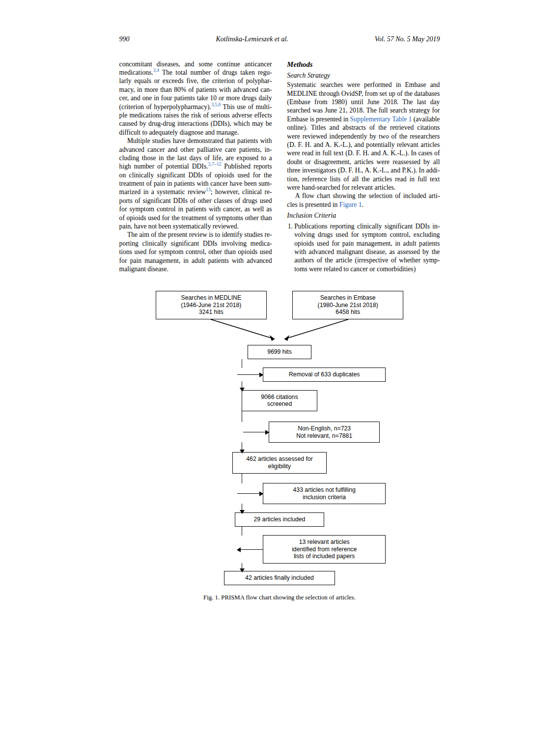990 Kotlinska-Lemieszek et al. Vol. 57 No. 5 May 2019
concomitant diseases, and some continue anticancer medications.3,4 The total number of drugs taken regularly equals or exceeds five, the criterion of polypharmacy, in more than 80% of patients with advanced cancer, and one in four patients take 10 or more drugs daily (criterion of hyperpolypharmacy).3,5,6 This use of multiple medications raises the risk of serious adverse effects caused by drug-drug interactions (DDIs), which may be difficult to adequately diagnose and manage.
Multiple studies have demonstrated that patients with advanced cancer and other palliative care patients, including those in the last days of life, are exposed to a high number of potential DDIs.3,7–12 Published reports on clinically significant DDIs of opioids used for the treatment of pain in patients with cancer have been summarized in a systematic review13; however, clinical reports of significant DDIs of other classes of drugs used for symptom control in patients with cancer, as well as of opioids used for the treatment of symptoms other than pain, have not been systematically reviewed.
The aim of the present review is to identify studies reporting clinically significant DDIs involving medications used for symptom control, other than opioids used for pain management, in adult patients with advanced malignant disease.
Methods
Search Strategy
Systematic searches were performed in Embase and MEDLINE through OvidSP, from set up of the databases (Embase from 1980) until June 2018. The last day searched was June 21, 2018. The full search strategy for Embase is presented in Supplementary Table 1 (available online). Titles and abstracts of the retrieved citations were reviewed independently by two of the researchers (D. F. H. and A. K.-L.), and potentially relevant articles were read in full text (D. F. H. and A. K.-L.). In cases of doubt or disagreement, articles were reassessed by all three investigators (D. F. H., A. K.-L., and P.K.). In addition, reference lists of all the articles read in full text were hand-searched for relevant articles.
A flow chart showing the selection of included articles is presented in Figure 1.
Inclusion Criteria
Publications reporting clinically significant DDIs involving drugs used for symptom control, excluding opioids used for pain management, in adult patients with advanced malignant disease, as assessed by the authors of the article (irrespective of whether symptoms were related to cancer or comorbidities)
Searches in MEDLINE
(1946-June 21st 2018)
3241 hits
Searches in Embase
(1980-June 21st 2018)
6458 hits
9699 hits
Removal of 633 duplicates
9066 citations
screened
Non-English, n=723
Not relevant, n=7881
462 articles assessed for
eligibility
433 articles not fulfilling
inclusion criteria
29 articles included
13 relevant articles
identified from reference
lists of included papers
42 articles finally included
Fig. 1. PRISMA flow chart showing the selection of articles.